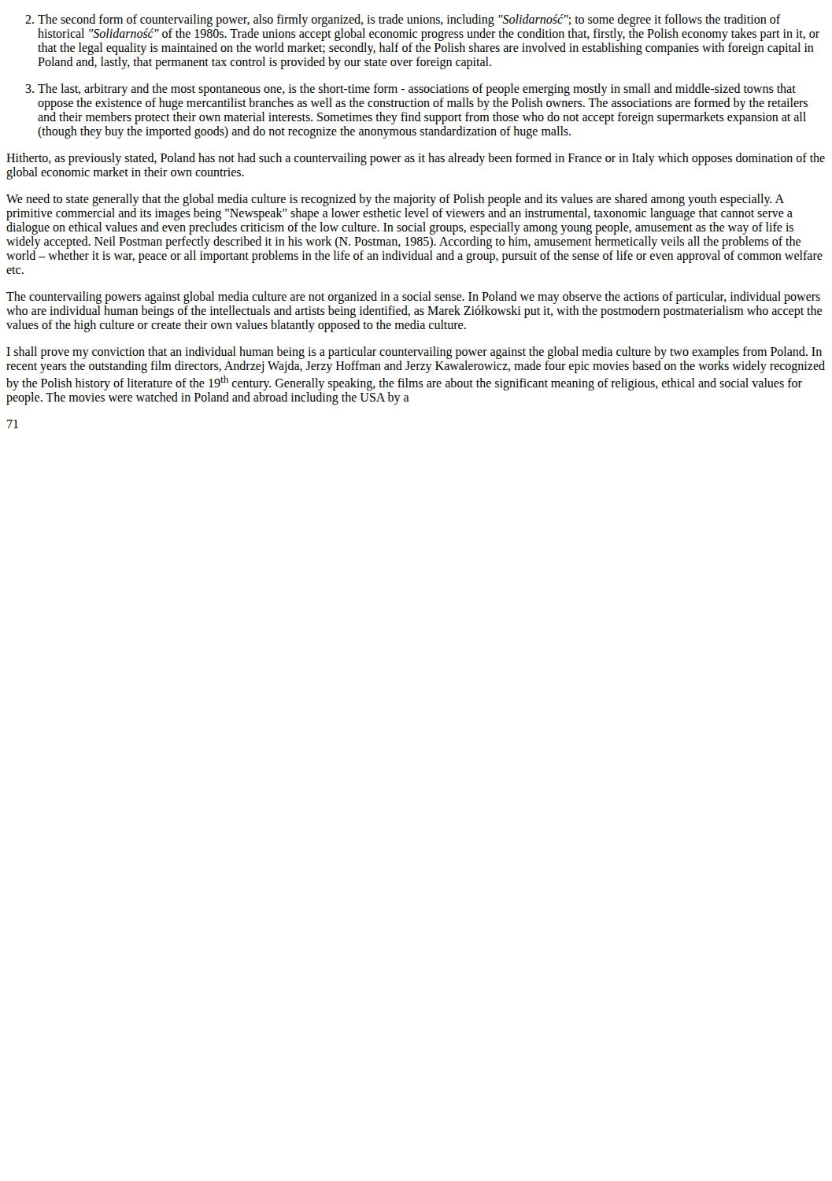The second form of countervailing power, also firmly organized, is trade unions, including "Solidarność"; to some degree it follows the tradition of historical "Solidarność" of the 1980s. Trade unions accept global economic progress under the condition that, firstly, the Polish economy takes part in it, or that the legal equality is maintained on the world market; secondly, half of the Polish shares are involved in establishing companies with foreign capital in Poland and, lastly, that permanent tax control is provided by our state over foreign capital.
The last, arbitrary and the most spontaneous one, is the short-time form - associations of people emerging mostly in small and middle-sized towns that oppose the existence of huge mercantilist branches as well as the construction of malls by the Polish owners. The associations are formed by the retailers and their members protect their own material interests. Sometimes they find support from those who do not accept foreign supermarkets expansion at all (though they buy the imported goods) and do not recognize the anonymous standardization of huge malls.
Hitherto, as previously stated, Poland has not had such a countervailing power as it has already been formed in France or in Italy which opposes domination of the global economic market in their own countries.
We need to state generally that the global media culture is recognized by the majority of Polish people and its values are shared among youth especially. A primitive commercial and its images being "Newspeak" shape a lower esthetic level of viewers and an instrumental, taxonomic language that cannot serve a dialogue on ethical values and even precludes criticism of the low culture. In social groups, especially among young people, amusement as the way of life is widely accepted. Neil Postman perfectly described it in his work (N. Postman, 1985). According to him, amusement hermetically veils all the problems of the world – whether it is war, peace or all important problems in the life of an individual and a group, pursuit of the sense of life or even approval of common welfare etc.
The countervailing powers against global media culture are not organized in a social sense. In Poland we may observe the actions of particular, individual powers who are individual human beings of the intellectuals and artists being identified, as Marek Ziółkowski put it, with the postmodern postmaterialism who accept the values of the high culture or create their own values blatantly opposed to the media culture.
I shall prove my conviction that an individual human being is a particular countervailing power against the global media culture by two examples from Poland. In recent years the outstanding film directors, Andrzej Wajda, Jerzy Hoffman and Jerzy Kawalerowicz, made four epic movies based on the works widely recognized by the Polish history of literature of the 19th century. Generally speaking, the films are about the significant meaning of religious, ethical and social values for people. The movies were watched in Poland and abroad including the USA by a
71